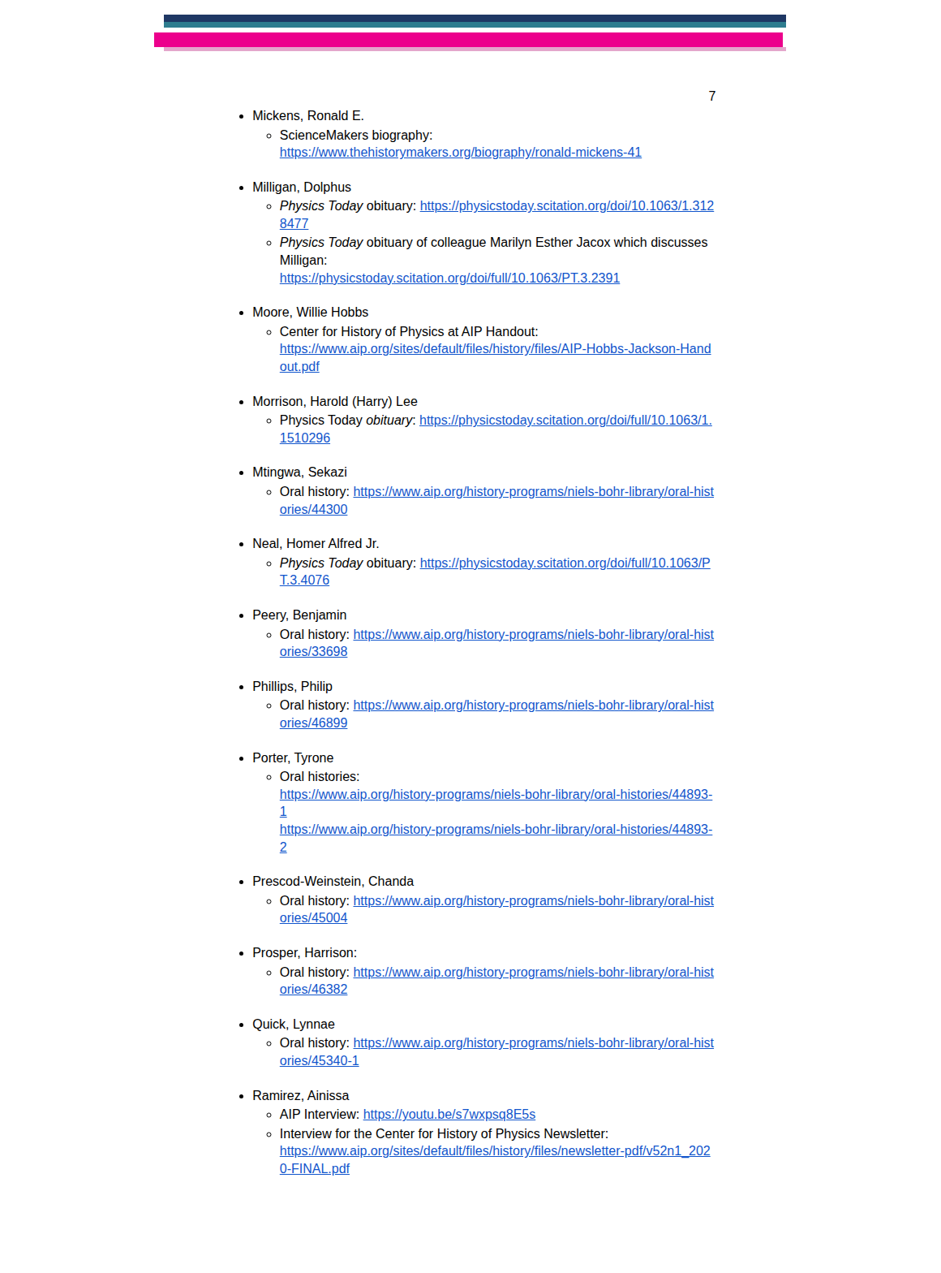7
Mickens, Ronald E.
ScienceMakers biography:
https://www.thehistorymakers.org/biography/ronald-mickens-41
Milligan, Dolphus
Physics Today obituary: https://physicstoday.scitation.org/doi/10.1063/1.3128477
Physics Today obituary of colleague Marilyn Esther Jacox which discusses Milligan:
https://physicstoday.scitation.org/doi/full/10.1063/PT.3.2391
Moore, Willie Hobbs
Center for History of Physics at AIP Handout:
https://www.aip.org/sites/default/files/history/files/AIP-Hobbs-Jackson-Handout.pdf
Morrison, Harold (Harry) Lee
Physics Today obituary: https://physicstoday.scitation.org/doi/full/10.1063/1.1510296
Mtingwa, Sekazi
Oral history: https://www.aip.org/history-programs/niels-bohr-library/oral-histories/44300
Neal, Homer Alfred Jr.
Physics Today obituary: https://physicstoday.scitation.org/doi/full/10.1063/PT.3.4076
Peery, Benjamin
Oral history: https://www.aip.org/history-programs/niels-bohr-library/oral-histories/33698
Phillips, Philip
Oral history: https://www.aip.org/history-programs/niels-bohr-library/oral-histories/46899
Porter, Tyrone
Oral histories:
https://www.aip.org/history-programs/niels-bohr-library/oral-histories/44893-1 https://www.aip.org/history-programs/niels-bohr-library/oral-histories/44893-2
Prescod-Weinstein, Chanda
Oral history: https://www.aip.org/history-programs/niels-bohr-library/oral-histories/45004
Prosper, Harrison:
Oral history: https://www.aip.org/history-programs/niels-bohr-library/oral-histories/46382
Quick, Lynnae
Oral history: https://www.aip.org/history-programs/niels-bohr-library/oral-histories/45340-1
Ramirez, Ainissa
AIP Interview: https://youtu.be/s7wxpsq8E5s
Interview for the Center for History of Physics Newsletter:
https://www.aip.org/sites/default/files/history/files/newsletter-pdf/v52n1_2020-FINAL.pdf